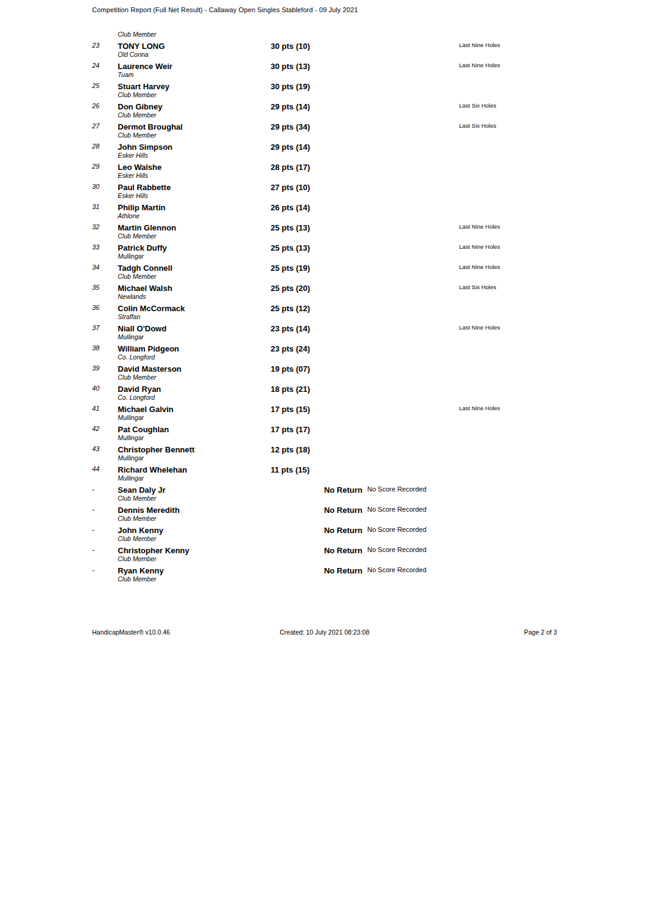Competition Report (Full Net Result) - Callaway Open Singles Stableford - 09 July 2021
| | Club Member |
| 23 | TONY LONG | 30 pts (10) | | Last Nine Holes |
| | Old Conna |
| 24 | Laurence Weir | 30 pts (13) | | Last Nine Holes |
| | Tuam |
| 25 | Stuart Harvey | 30 pts (19) | | |
| | Club Member |
| 26 | Don Gibney | 29 pts (14) | | Last Six Holes |
| | Club Member |
| 27 | Dermot Broughal | 29 pts (34) | | Last Six Holes |
| | Club Member |
| 28 | John Simpson | 29 pts (14) | | |
| | Esker Hills |
| 29 | Leo Walshe | 28 pts (17) | | |
| | Esker Hills |
| 30 | Paul Rabbette | 27 pts (10) | | |
| | Esker Hills |
| 31 | Philip Martin | 26 pts (14) | | |
| | Athlone |
| 32 | Martin Glennon | 25 pts (13) | | Last Nine Holes |
| | Club Member |
| 33 | Patrick Duffy | 25 pts (13) | | Last Nine Holes |
| | Mullingar |
| 34 | Tadgh Connell | 25 pts (19) | | Last Nine Holes |
| | Club Member |
| 35 | Michael Walsh | 25 pts (20) | | Last Six Holes |
| | Newlands |
| 36 | Colin McCormack | 25 pts (12) | | |
| | Straffan |
| 37 | Niall O'Dowd | 23 pts (14) | | Last Nine Holes |
| | Mullingar |
| 38 | William Pidgeon | 23 pts (24) | | |
| | Co. Longford |
| 39 | David Masterson | 19 pts (07) | | |
| | Club Member |
| 40 | David Ryan | 18 pts (21) | | |
| | Co. Longford |
| 41 | Michael Galvin | 17 pts (15) | | Last Nine Holes |
| | Mullingar |
| 42 | Pat Coughlan | 17 pts (17) | | |
| | Mullingar |
| 43 | Christopher Bennett | 12 pts (18) | | |
| | Mullingar |
| 44 | Richard Whelehan | 11 pts (15) | | |
| | Mullingar |
| - | Sean Daly Jr | No Return | No Score Recorded | |
| | Club Member |
| - | Dennis Meredith | No Return | No Score Recorded | |
| | Club Member |
| - | John Kenny | No Return | No Score Recorded | |
| | Club Member |
| - | Christopher Kenny | No Return | No Score Recorded | |
| | Club Member |
| - | Ryan Kenny | No Return | No Score Recorded | |
| | Club Member |
HandicapMaster® v10.0.46
Created: 10 July 2021 08:23:08
Page 2 of 3